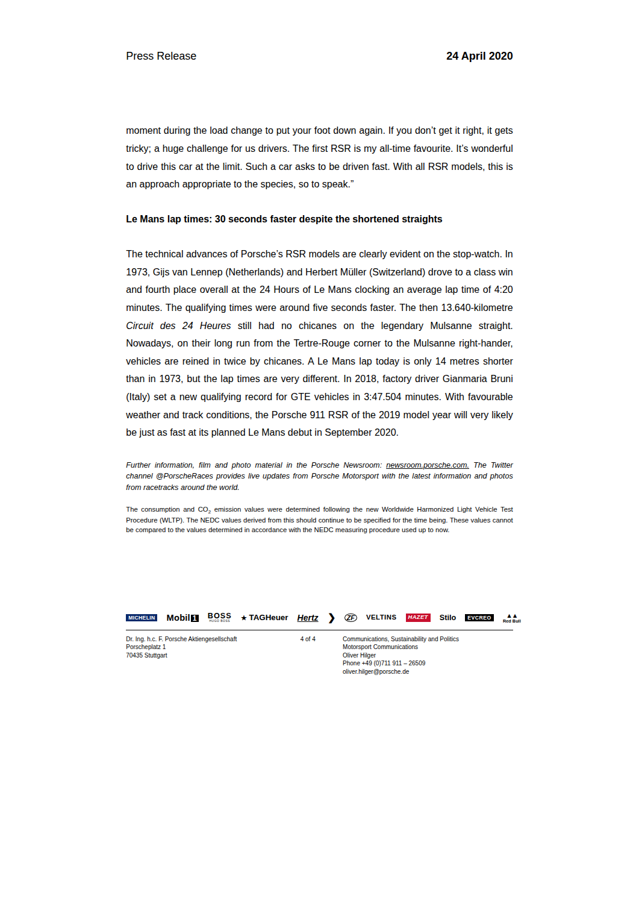Press Release
24 April 2020
moment during the load change to put your foot down again. If you don’t get it right, it gets tricky; a huge challenge for us drivers. The first RSR is my all-time favourite. It’s wonderful to drive this car at the limit. Such a car asks to be driven fast. With all RSR models, this is an approach appropriate to the species, so to speak.”
Le Mans lap times: 30 seconds faster despite the shortened straights
The technical advances of Porsche’s RSR models are clearly evident on the stop-watch. In 1973, Gijs van Lennep (Netherlands) and Herbert Müller (Switzerland) drove to a class win and fourth place overall at the 24 Hours of Le Mans clocking an average lap time of 4:20 minutes. The qualifying times were around five seconds faster. The then 13.640-kilometre Circuit des 24 Heures still had no chicanes on the legendary Mulsanne straight. Nowadays, on their long run from the Tertre-Rouge corner to the Mulsanne right-hander, vehicles are reined in twice by chicanes. A Le Mans lap today is only 14 metres shorter than in 1973, but the lap times are very different. In 2018, factory driver Gianmaria Bruni (Italy) set a new qualifying record for GTE vehicles in 3:47.504 minutes. With favourable weather and track conditions, the Porsche 911 RSR of the 2019 model year will very likely be just as fast at its planned Le Mans debut in September 2020.
Further information, film and photo material in the Porsche Newsroom: newsroom.porsche.com. The Twitter channel @PorscheRaces provides live updates from Porsche Motorsport with the latest information and photos from racetracks around the world.
The consumption and CO2 emission values were determined following the new Worldwide Harmonized Light Vehicle Test Procedure (WLTP). The NEDC values derived from this should continue to be specified for the time being. These values cannot be compared to the values determined in accordance with the NEDC measuring procedure used up to now.
MICHELIN Mobil1 BOSSHUGO BOSS ★ TAGHeuer Hertz ❯ ZF VELTINS HAZET Stilo EVCREO ▲▲Red Bull
Dr. Ing. h.c. F. Porsche Aktiengesellschaft
Porscheplatz 1
70435 Stuttgart
4 of 4
Communications, Sustainability and Politics
Motorsport Communications
Oliver Hilger
Phone +49 (0)711 911 – 26509
oliver.hilger@porsche.de